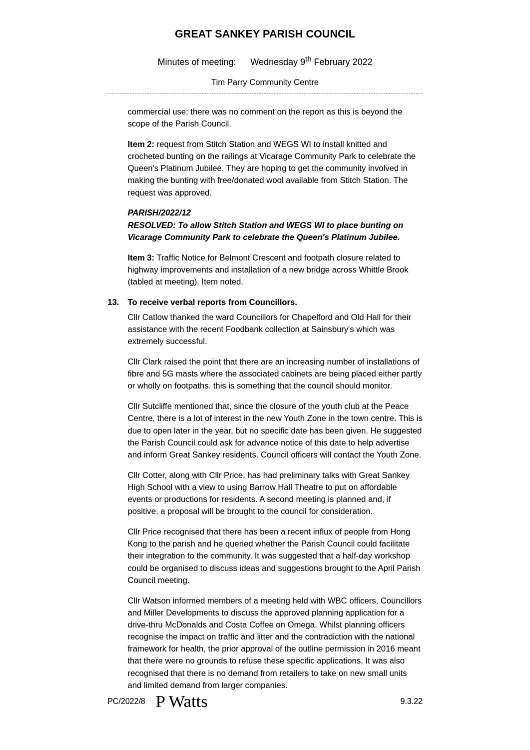GREAT SANKEY PARISH COUNCIL
Minutes of meeting: Wednesday 9th February 2022
Tim Parry Community Centre
commercial use; there was no comment on the report as this is beyond the scope of the Parish Council.
Item 2: request from Stitch Station and WEGS WI to install knitted and crocheted bunting on the railings at Vicarage Community Park to celebrate the Queen's Platinum Jubilee. They are hoping to get the community involved in making the bunting with free/donated wool available from Stitch Station. The request was approved.
PARISH/2022/12 RESOLVED: To allow Stitch Station and WEGS WI to place bunting on Vicarage Community Park to celebrate the Queen's Platinum Jubilee.
Item 3: Traffic Notice for Belmont Crescent and footpath closure related to highway improvements and installation of a new bridge across Whittle Brook (tabled at meeting). Item noted.
13. To receive verbal reports from Councillors.
Cllr Catlow thanked the ward Councillors for Chapelford and Old Hall for their assistance with the recent Foodbank collection at Sainsbury's which was extremely successful.
Cllr Clark raised the point that there are an increasing number of installations of fibre and 5G masts where the associated cabinets are being placed either partly or wholly on footpaths. this is something that the council should monitor.
Cllr Sutcliffe mentioned that, since the closure of the youth club at the Peace Centre, there is a lot of interest in the new Youth Zone in the town centre. This is due to open later in the year, but no specific date has been given. He suggested the Parish Council could ask for advance notice of this date to help advertise and inform Great Sankey residents. Council officers will contact the Youth Zone.
Cllr Cotter, along with Cllr Price, has had preliminary talks with Great Sankey High School with a view to using Barrow Hall Theatre to put on affordable events or productions for residents. A second meeting is planned and, if positive, a proposal will be brought to the council for consideration.
Cllr Price recognised that there has been a recent influx of people from Hong Kong to the parish and he queried whether the Parish Council could facilitate their integration to the community. It was suggested that a half-day workshop could be organised to discuss ideas and suggestions brought to the April Parish Council meeting.
Cllr Watson informed members of a meeting held with WBC officers, Councillors and Miller Developments to discuss the approved planning application for a drive-thru McDonalds and Costa Coffee on Omega. Whilst planning officers recognise the impact on traffic and litter and the contradiction with the national framework for health, the prior approval of the outline permission in 2016 meant that there were no grounds to refuse these specific applications. It was also recognised that there is no demand from retailers to take on new small units and limited demand from larger companies.
PC/2022/8 P Watts
9.3.22